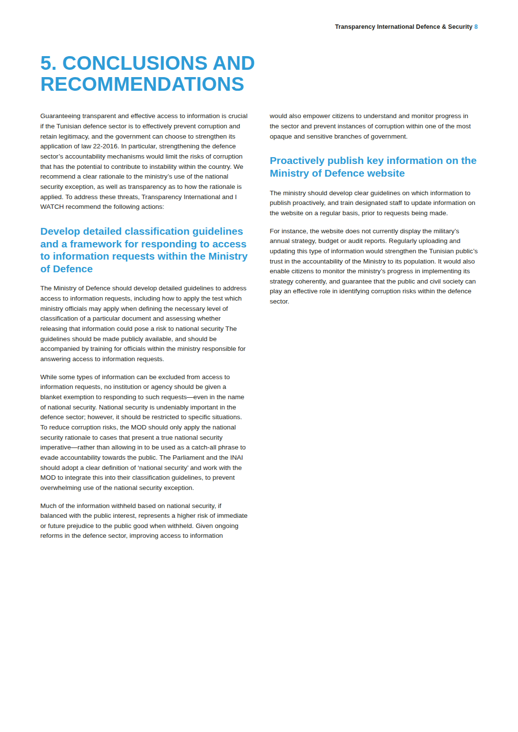Transparency International Defence & Security 8
5. Conclusions and
Recommendations
Guaranteeing transparent and effective access to information is crucial if the Tunisian defence sector is to effectively prevent corruption and retain legitimacy, and the government can choose to strengthen its application of law 22-2016. In particular, strengthening the defence sector’s accountability mechanisms would limit the risks of corruption that has the potential to contribute to instability within the country. We recommend a clear rationale to the ministry’s use of the national security exception, as well as transparency as to how the rationale is applied. To address these threats, Transparency International and I WATCH recommend the following actions:
Develop detailed classification guidelines and a framework for responding to access to information requests within the Ministry of Defence
The Ministry of Defence should develop detailed guidelines to address access to information requests, including how to apply the test which ministry officials may apply when defining the necessary level of classification of a particular document and assessing whether releasing that information could pose a risk to national security The guidelines should be made publicly available, and should be accompanied by training for officials within the ministry responsible for answering access to information requests.
While some types of information can be excluded from access to information requests, no institution or agency should be given a blanket exemption to responding to such requests—even in the name of national security. National security is undeniably important in the defence sector; however, it should be restricted to specific situations. To reduce corruption risks, the MOD should only apply the national security rationale to cases that present a true national security imperative—rather than allowing in to be used as a catch-all phrase to evade accountability towards the public. The Parliament and the INAI should adopt a clear definition of ‘national security’ and work with the MOD to integrate this into their classification guidelines, to prevent overwhelming use of the national security exception.
Much of the information withheld based on national security, if balanced with the public interest, represents a higher risk of immediate or future prejudice to the public good when withheld. Given ongoing reforms in the defence sector, improving access to information
would also empower citizens to understand and monitor progress in the sector and prevent instances of corruption within one of the most opaque and sensitive branches of government.
Proactively publish key information on the Ministry of Defence website
The ministry should develop clear guidelines on which information to publish proactively, and train designated staff to update information on the website on a regular basis, prior to requests being made.
For instance, the website does not currently display the military’s annual strategy, budget or audit reports. Regularly uploading and updating this type of information would strengthen the Tunisian public’s trust in the accountability of the Ministry to its population. It would also enable citizens to monitor the ministry’s progress in implementing its strategy coherently, and guarantee that the public and civil society can play an effective role in identifying corruption risks within the defence sector.